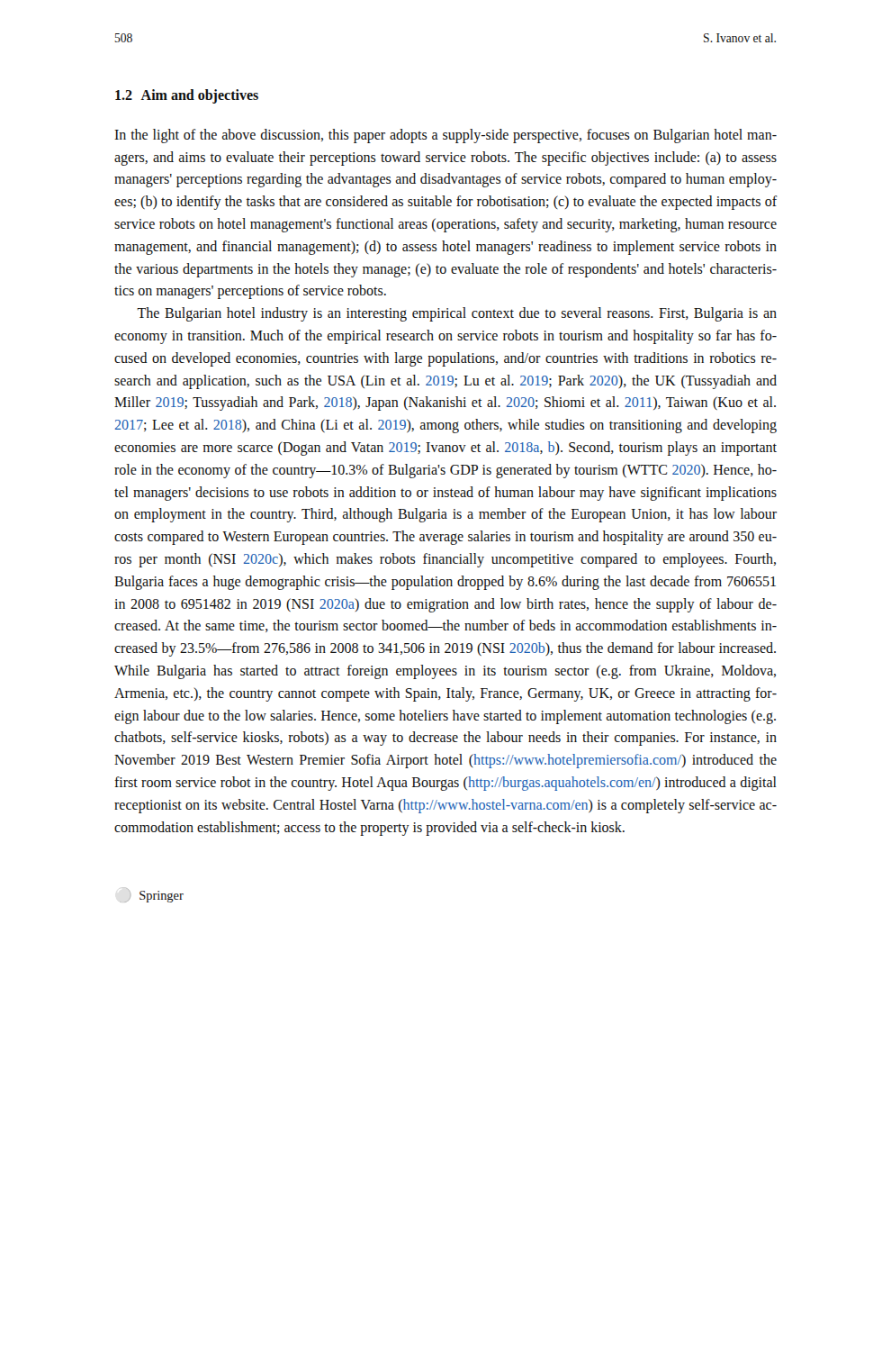508 S. Ivanov et al.
1.2 Aim and objectives
In the light of the above discussion, this paper adopts a supply-side perspective, focuses on Bulgarian hotel managers, and aims to evaluate their perceptions toward service robots. The specific objectives include: (a) to assess managers' perceptions regarding the advantages and disadvantages of service robots, compared to human employees; (b) to identify the tasks that are considered as suitable for robotisation; (c) to evaluate the expected impacts of service robots on hotel management's functional areas (operations, safety and security, marketing, human resource management, and financial management); (d) to assess hotel managers' readiness to implement service robots in the various departments in the hotels they manage; (e) to evaluate the role of respondents' and hotels' characteristics on managers' perceptions of service robots.
The Bulgarian hotel industry is an interesting empirical context due to several reasons. First, Bulgaria is an economy in transition. Much of the empirical research on service robots in tourism and hospitality so far has focused on developed economies, countries with large populations, and/or countries with traditions in robotics research and application, such as the USA (Lin et al. 2019; Lu et al. 2019; Park 2020), the UK (Tussyadiah and Miller 2019; Tussyadiah and Park, 2018), Japan (Nakanishi et al. 2020; Shiomi et al. 2011), Taiwan (Kuo et al. 2017; Lee et al. 2018), and China (Li et al. 2019), among others, while studies on transitioning and developing economies are more scarce (Dogan and Vatan 2019; Ivanov et al. 2018a, b). Second, tourism plays an important role in the economy of the country—10.3% of Bulgaria's GDP is generated by tourism (WTTC 2020). Hence, hotel managers' decisions to use robots in addition to or instead of human labour may have significant implications on employment in the country. Third, although Bulgaria is a member of the European Union, it has low labour costs compared to Western European countries. The average salaries in tourism and hospitality are around 350 euros per month (NSI 2020c), which makes robots financially uncompetitive compared to employees. Fourth, Bulgaria faces a huge demographic crisis—the population dropped by 8.6% during the last decade from 7606551 in 2008 to 6951482 in 2019 (NSI 2020a) due to emigration and low birth rates, hence the supply of labour decreased. At the same time, the tourism sector boomed—the number of beds in accommodation establishments increased by 23.5%—from 276,586 in 2008 to 341,506 in 2019 (NSI 2020b), thus the demand for labour increased. While Bulgaria has started to attract foreign employees in its tourism sector (e.g. from Ukraine, Moldova, Armenia, etc.), the country cannot compete with Spain, Italy, France, Germany, UK, or Greece in attracting foreign labour due to the low salaries. Hence, some hoteliers have started to implement automation technologies (e.g. chatbots, self-service kiosks, robots) as a way to decrease the labour needs in their companies. For instance, in November 2019 Best Western Premier Sofia Airport hotel (https://www.hotelpremiersofia.com/) introduced the first room service robot in the country. Hotel Aqua Bourgas (http://burgas.aquahotels.com/en/) introduced a digital receptionist on its website. Central Hostel Varna (http://www.hostel-varna.com/en) is a completely self-service accommodation establishment; access to the property is provided via a self-check-in kiosk.
⚪ Springer